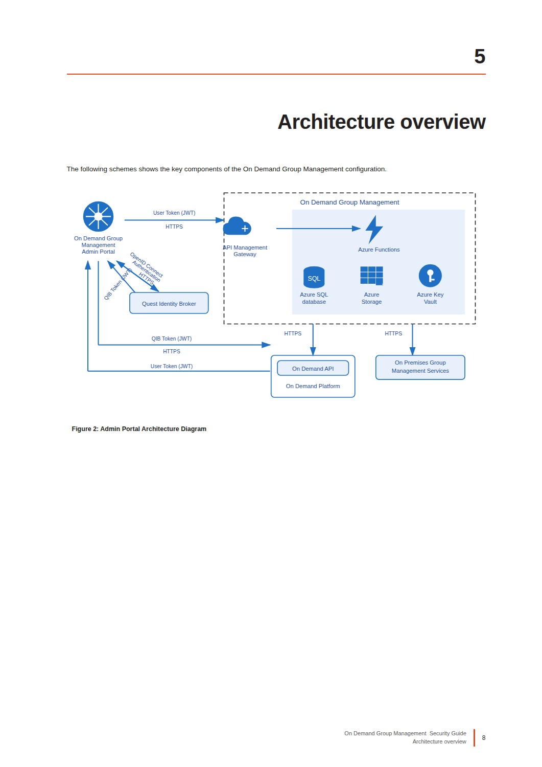5
Architecture overview
The following schemes shows the key components of the On Demand Group Management configuration.
On Demand Group Management On Demand Group Management Admin Portal User Token (JWT) HTTPS API Management Gateway Azure Functions SQL Azure SQL database Azure Storage Azure Key Vault Quest Identity Broker OpenID Connect Authentication HTTPS QIB Token (JWT) HTTPS HTTPS On Demand API On Demand Platform On Premises Group Management Services QIB Token (JWT) HTTPS User Token (JWT)
Figure 2: Admin Portal Architecture Diagram
On Demand Group Management Security Guide
Architecture overview
8